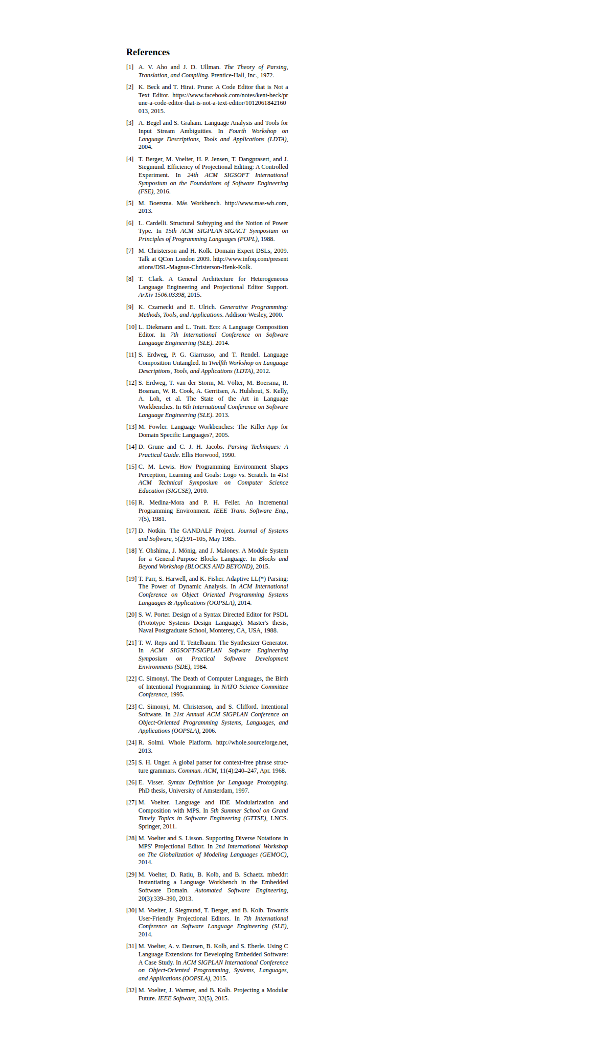References
[1] A. V. Aho and J. D. Ullman. The Theory of Parsing, Translation, and Compiling. Prentice-Hall, Inc., 1972.
[2] K. Beck and T. Hirai. Prune: A Code Editor that is Not a Text Editor. https://www.facebook.com/notes/kent-beck/prune-a-code-editor-that-is-not-a-text-editor/1012061842160013, 2015.
[3] A. Begel and S. Graham. Language Analysis and Tools for Input Stream Ambiguities. In Fourth Workshop on Language Descriptions, Tools and Applications (LDTA), 2004.
[4] T. Berger, M. Voelter, H. P. Jensen, T. Dangprasert, and J. Siegmund. Efficiency of Projectional Editing: A Controlled Experiment. In 24th ACM SIGSOFT International Symposium on the Foundations of Software Engineering (FSE), 2016.
[5] M. Boersma. Más Workbench. http://www.mas-wb.com, 2013.
[6] L. Cardelli. Structural Subtyping and the Notion of Power Type. In 15th ACM SIGPLAN-SIGACT Symposium on Principles of Programming Languages (POPL), 1988.
[7] M. Christerson and H. Kolk. Domain Expert DSLs, 2009. Talk at QCon London 2009. http://www.infoq.com/presentations/DSL-Magnus-Christerson-Henk-Kolk.
[8] T. Clark. A General Architecture for Heterogeneous Language Engineering and Projectional Editor Support. ArXiv 1506.03398, 2015.
[9] K. Czarnecki and E. Ulrich. Generative Programming: Methods, Tools, and Applications. Addison-Wesley, 2000.
[10] L. Diekmann and L. Tratt. Eco: A Language Composition Editor. In 7th International Conference on Software Language Engineering (SLE). 2014.
[11] S. Erdweg, P. G. Giarrusso, and T. Rendel. Language Composition Untangled. In Twelfth Workshop on Language Descriptions, Tools, and Applications (LDTA), 2012.
[12] S. Erdweg, T. van der Storm, M. Völter, M. Boersma, R. Bosman, W. R. Cook, A. Gerritsen, A. Hulshout, S. Kelly, A. Loh, et al. The State of the Art in Language Workbenches. In 6th International Conference on Software Language Engineering (SLE). 2013.
[13] M. Fowler. Language Workbenches: The Killer-App for Domain Specific Languages?, 2005.
[14] D. Grune and C. J. H. Jacobs. Parsing Techniques: A Practical Guide. Ellis Horwood, 1990.
[15] C. M. Lewis. How Programming Environment Shapes Perception, Learning and Goals: Logo vs. Scratch. In 41st ACM Technical Symposium on Computer Science Education (SIGCSE), 2010.
[16] R. Medina-Mora and P. H. Feiler. An Incremental Programming Environment. IEEE Trans. Software Eng., 7(5), 1981.
[17] D. Notkin. The GANDALF Project. Journal of Systems and Software, 5(2):91–105, May 1985.
[18] Y. Ohshima, J. Mönig, and J. Maloney. A Module System for a General-Purpose Blocks Language. In Blocks and Beyond Workshop (BLOCKS AND BEYOND), 2015.
[19] T. Parr, S. Harwell, and K. Fisher. Adaptive LL(*) Parsing: The Power of Dynamic Analysis. In ACM International Conference on Object Oriented Programming Systems Languages & Applications (OOPSLA), 2014.
[20] S. W. Porter. Design of a Syntax Directed Editor for PSDL (Prototype Systems Design Language). Master's thesis, Naval Postgraduate School, Monterey, CA, USA, 1988.
[21] T. W. Reps and T. Teitelbaum. The Synthesizer Generator. In ACM SIGSOFT/SIGPLAN Software Engineering Symposium on Practical Software Development Environments (SDE), 1984.
[22] C. Simonyi. The Death of Computer Languages, the Birth of Intentional Programming. In NATO Science Committee Conference, 1995.
[23] C. Simonyi, M. Christerson, and S. Clifford. Intentional Software. In 21st Annual ACM SIGPLAN Conference on Object-Oriented Programming Systems, Languages, and Applications (OOPSLA), 2006.
[24] R. Solmi. Whole Platform. http://whole.sourceforge.net, 2013.
[25] S. H. Unger. A global parser for context-free phrase structure grammars. Commun. ACM, 11(4):240–247, Apr. 1968.
[26] E. Visser. Syntax Definition for Language Prototyping. PhD thesis, University of Amsterdam, 1997.
[27] M. Voelter. Language and IDE Modularization and Composition with MPS. In 5th Summer School on Grand Timely Topics in Software Engineering (GTTSE), LNCS. Springer, 2011.
[28] M. Voelter and S. Lisson. Supporting Diverse Notations in MPS' Projectional Editor. In 2nd International Workshop on The Globalization of Modeling Languages (GEMOC), 2014.
[29] M. Voelter, D. Ratiu, B. Kolb, and B. Schaetz. mbeddr: Instantiating a Language Workbench in the Embedded Software Domain. Automated Software Engineering, 20(3):339–390, 2013.
[30] M. Voelter, J. Siegmund, T. Berger, and B. Kolb. Towards User-Friendly Projectional Editors. In 7th International Conference on Software Language Engineering (SLE), 2014.
[31] M. Voelter, A. v. Deursen, B. Kolb, and S. Eberle. Using C Language Extensions for Developing Embedded Software: A Case Study. In ACM SIGPLAN International Conference on Object-Oriented Programming, Systems, Languages, and Applications (OOPSLA), 2015.
[32] M. Voelter, J. Warmer, and B. Kolb. Projecting a Modular Future. IEEE Software, 32(5), 2015.